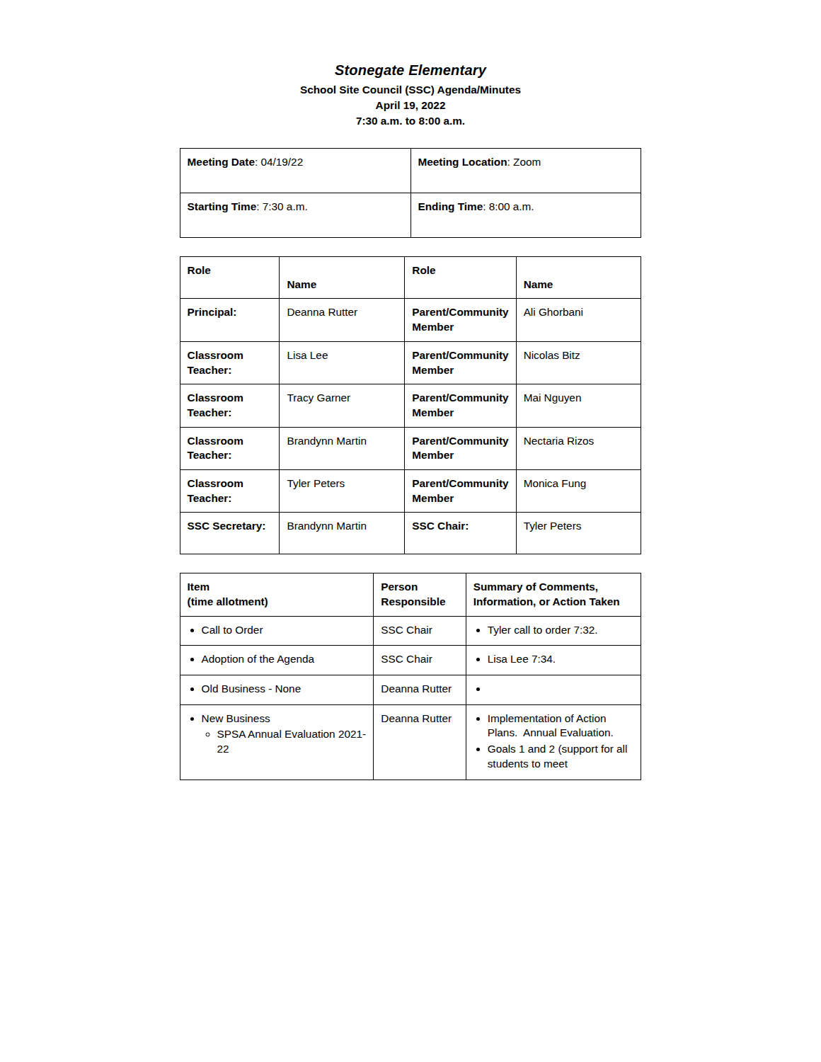Stonegate Elementary
School Site Council (SSC) Agenda/Minutes
April 19, 2022
7:30 a.m. to 8:00 a.m.
| Meeting Date : 04/19/22 | Meeting Location : Zoom |
| Starting Time : 7:30 a.m. | Ending Time : 8:00 a.m. |
| Role | Name | Role | Name |
| Principal: | Deanna Rutter | Parent/Community Member | Ali Ghorbani |
| Classroom Teacher: | Lisa Lee | Parent/Community Member | Nicolas Bitz |
| Classroom Teacher: | Tracy Garner | Parent/Community Member | Mai Nguyen |
| Classroom Teacher: | Brandynn Martin | Parent/Community Member | Nectaria Rizos |
| Classroom Teacher: | Tyler Peters | Parent/Community Member | Monica Fung |
| SSC Secretary: | Brandynn Martin | SSC Chair: | Tyler Peters |
| Item (time allotment) | Person Responsible | Summary of Comments, Information, or Action Taken |
| --- | --- | --- |
| Call to Order | SSC Chair | Tyler call to order 7:32. |
| Adoption of the Agenda | SSC Chair | Lisa Lee 7:34. |
| Old Business - None | Deanna Rutter | |
| New Business SPSA Annual Evaluation 2021-22 | Deanna Rutter | Implementation of Action Plans. Annual Evaluation. Goals 1 and 2 (support for all students to meet |